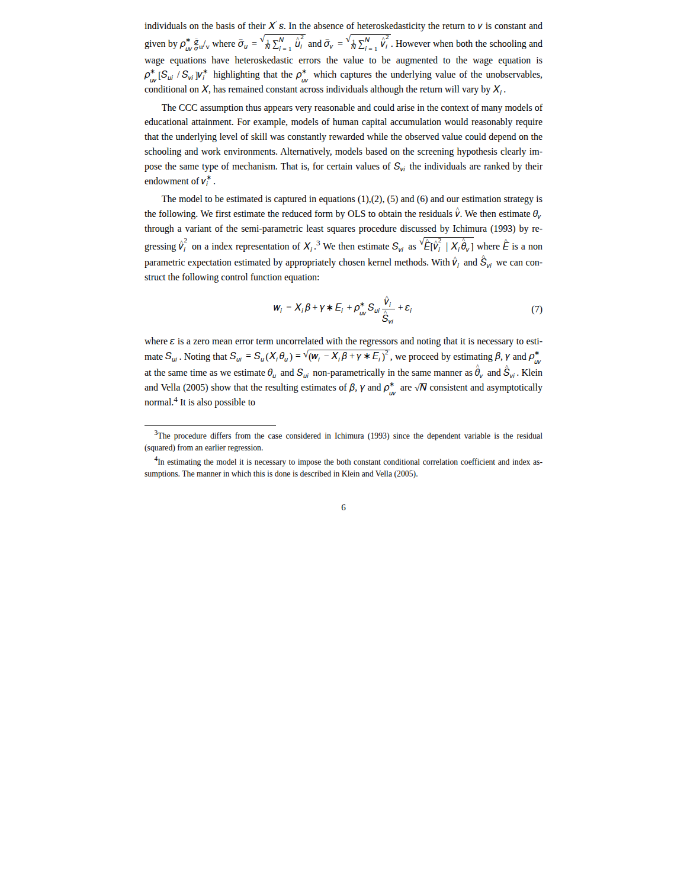individuals on the basis of their X′s. In the absence of heteroskedasticity the return to v is constant and given by ρuv∗σ¯σ¯u/v where σ¯u=1N∑i=1Nu^i2 and σ¯v=1N∑i=1Nv^i2. However when both the schooling and wage equations have heteroskedastic errors the value to be augmented to the wage equation is ρuv∗[Sui/Svi]vi∗ highlighting that the ρuv∗ which captures the underlying value of the unobservables, conditional on X, has remained constant across individuals although the return will vary by Xi.
The CCC assumption thus appears very reasonable and could arise in the context of many models of educational attainment. For example, models of human capital accumulation would reasonably require that the underlying level of skill was constantly rewarded while the observed value could depend on the schooling and work environments. Alternatively, models based on the screening hypothesis clearly impose the same type of mechanism. That is, for certain values of Svi the individuals are ranked by their endowment of vi∗.
The model to be estimated is captured in equations (1),(2), (5) and (6) and our estimation strategy is the following. We first estimate the reduced form by OLS to obtain the residuals v^. We then estimate θv through a variant of the semi-parametric least squares procedure discussed by Ichimura (1993) by regressing v^i2 on a index representation of Xi.3 We then estimate Svi as E^[v^i2|Xiθ^v] where E^ is a non parametric expectation estimated by appropriately chosen kernel methods. With v^i and S^vi we can construct the following control function equation:
wi = Xiβ + γ∗Ei + ρuv∗ Sui v^i S^vi + εi (7)
where ε is a zero mean error term uncorrelated with the regressors and noting that it is necessary to estimate Sui. Noting that Sui=Su(Xiθu)=(wi−Xiβ+γ∗Ei)2, we proceed by estimating β, γ and ρuv∗ at the same time as we estimate θu and Sui non-parametrically in the same manner as θ^v and S^vi. Klein and Vella (2005) show that the resulting estimates of β, γ and ρuv∗ are N consistent and asymptotically normal.4 It is also possible to
3The procedure differs from the case considered in Ichimura (1993) since the dependent variable is the residual (squared) from an earlier regression.
4In estimating the model it is necessary to impose the both constant conditional correlation coefficient and index assumptions. The manner in which this is done is described in Klein and Vella (2005).
6